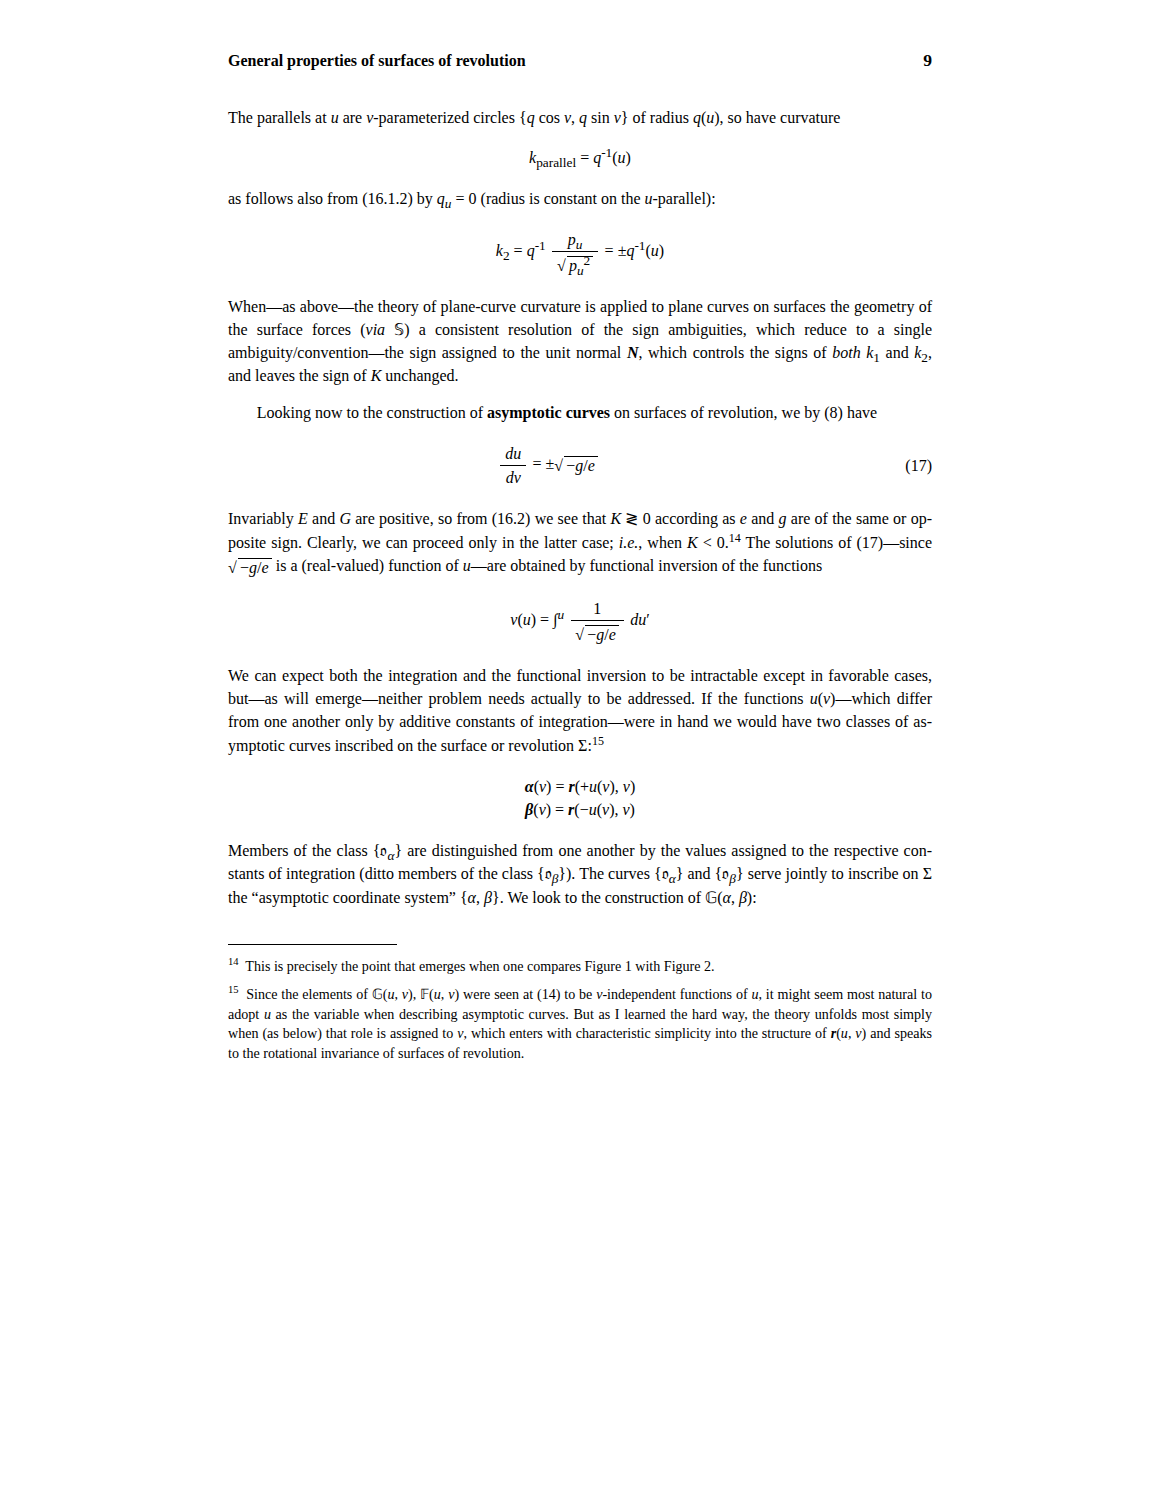General properties of surfaces of revolution 9
The parallels at u are v-parameterized circles {q cos v, q sin v} of radius q(u), so have curvature
kparallel = q-1(u)
as follows also from (16.1.2) by qu = 0 (radius is constant on the u-parallel):
k2 = q-1 pu √pu2 = ±q-1(u)
When—as above—the theory of plane-curve curvature is applied to plane curves on surfaces the geometry of the surface forces (via 𝕊) a consistent resolution of the sign ambiguities, which reduce to a single ambiguity/convention—the sign assigned to the unit normal N, which controls the signs of both k1 and k2, and leaves the sign of K unchanged.
Looking now to the construction of asymptotic curves on surfaces of revolution, we by (8) have
du dv = ±√−g/e (17)
Invariably E and G are positive, so from (16.2) we see that K ≷ 0 according as e and g are of the same or opposite sign. Clearly, we can proceed only in the latter case; i.e., when K < 0.14 The solutions of (17)—since √−g/e is a (real-valued) function of u—are obtained by functional inversion of the functions
v(u) = ∫u 1 √−g/e du′
We can expect both the integration and the functional inversion to be intractable except in favorable cases, but—as will emerge—neither problem needs actually to be addressed. If the functions u(v)—which differ from one another only by additive constants of integration—were in hand we would have two classes of asymptotic curves inscribed on the surface or revolution Σ:15
α(v) = r(+u(v), v) β(v) = r(−u(v), v)
Members of the class {𝔬α} are distinguished from one another by the values assigned to the respective constants of integration (ditto members of the class {𝔬β}). The curves {𝔬α} and {𝔬β} serve jointly to inscribe on Σ the “asymptotic coordinate system” {α, β}. We look to the construction of 𝔾(α, β):
14 This is precisely the point that emerges when one compares Figure 1 with Figure 2.
15 Since the elements of 𝔾(u, v), 𝔽(u, v) were seen at (14) to be v-independent functions of u, it might seem most natural to adopt u as the variable when describing asymptotic curves. But as I learned the hard way, the theory unfolds most simply when (as below) that role is assigned to v, which enters with characteristic simplicity into the structure of r(u, v) and speaks to the rotational invariance of surfaces of revolution.